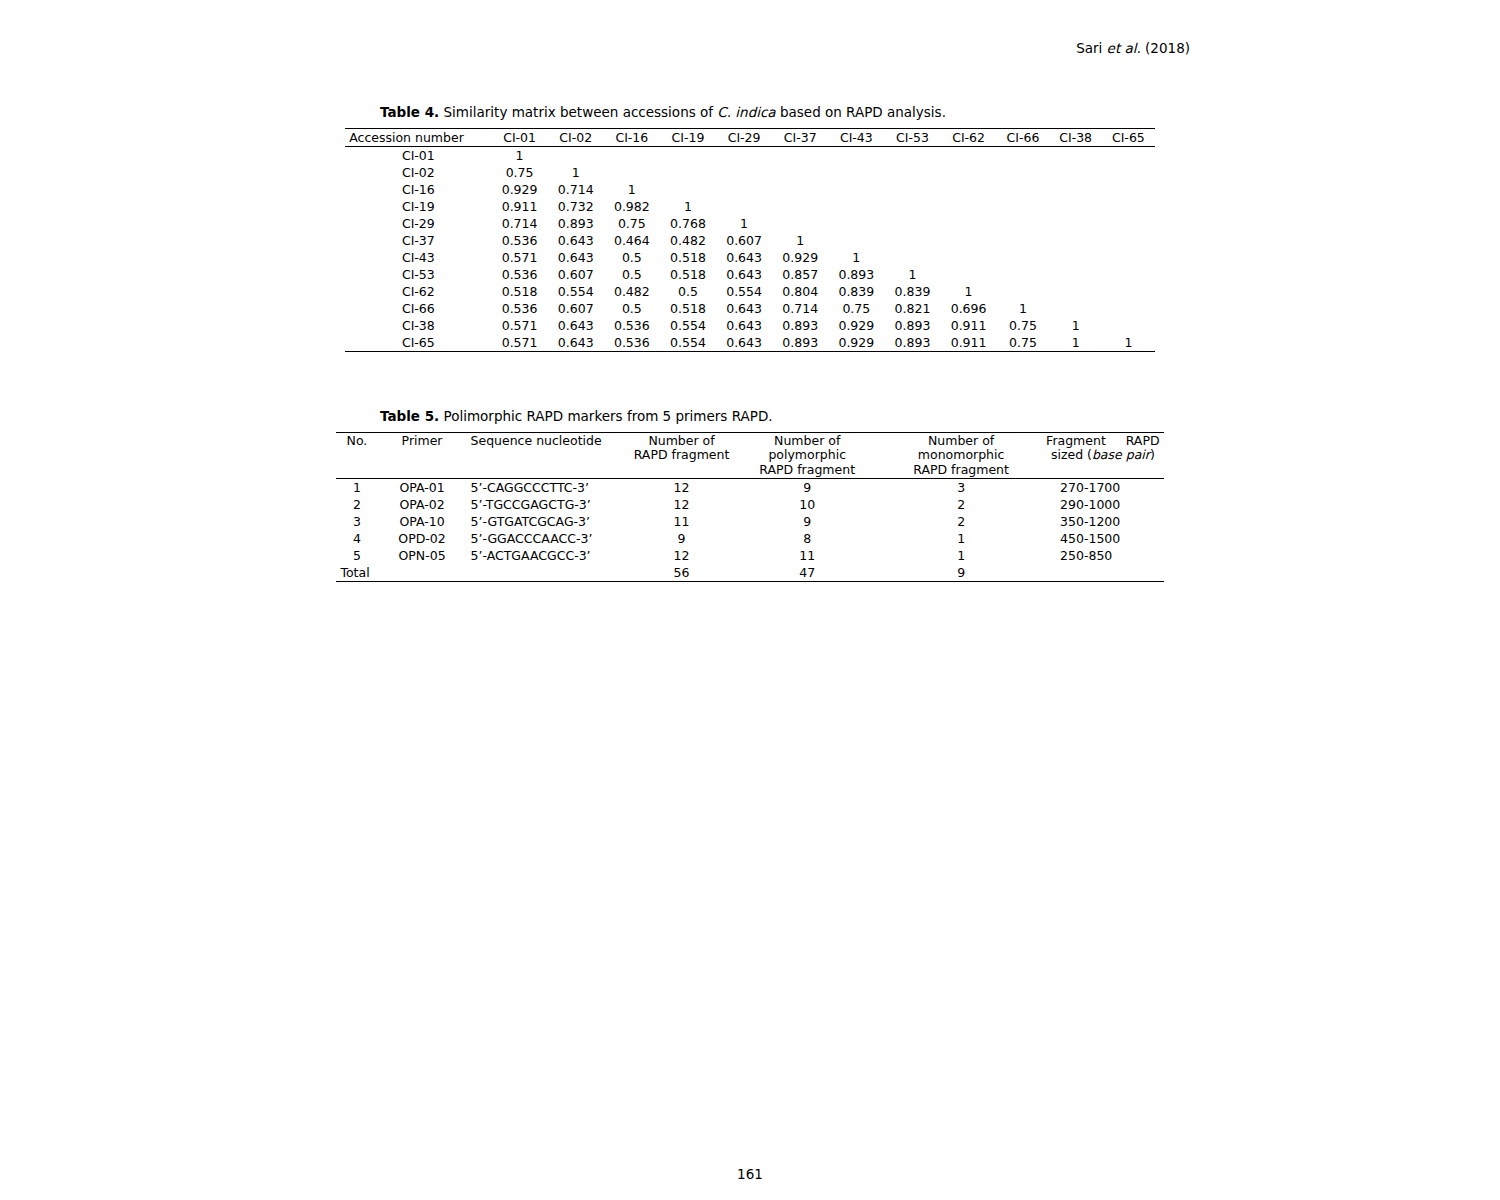Sari et al. (2018)
Table 4. Similarity matrix between accessions of C. indica based on RAPD analysis.
| Accession number | CI-01 | CI-02 | CI-16 | CI-19 | CI-29 | CI-37 | CI-43 | CI-53 | CI-62 | CI-66 | CI-38 | CI-65 |
| --- | --- | --- | --- | --- | --- | --- | --- | --- | --- | --- | --- | --- |
| CI-01 | 1 | | | | | | | | | | | |
| CI-02 | 0.75 | 1 | | | | | | | | | | |
| CI-16 | 0.929 | 0.714 | 1 | | | | | | | | | |
| CI-19 | 0.911 | 0.732 | 0.982 | 1 | | | | | | | | |
| CI-29 | 0.714 | 0.893 | 0.75 | 0.768 | 1 | | | | | | | |
| CI-37 | 0.536 | 0.643 | 0.464 | 0.482 | 0.607 | 1 | | | | | | |
| CI-43 | 0.571 | 0.643 | 0.5 | 0.518 | 0.643 | 0.929 | 1 | | | | | |
| CI-53 | 0.536 | 0.607 | 0.5 | 0.518 | 0.643 | 0.857 | 0.893 | 1 | | | | |
| CI-62 | 0.518 | 0.554 | 0.482 | 0.5 | 0.554 | 0.804 | 0.839 | 0.839 | 1 | | | |
| CI-66 | 0.536 | 0.607 | 0.5 | 0.518 | 0.643 | 0.714 | 0.75 | 0.821 | 0.696 | 1 | | |
| CI-38 | 0.571 | 0.643 | 0.536 | 0.554 | 0.643 | 0.893 | 0.929 | 0.893 | 0.911 | 0.75 | 1 | |
| CI-65 | 0.571 | 0.643 | 0.536 | 0.554 | 0.643 | 0.893 | 0.929 | 0.893 | 0.911 | 0.75 | 1 | 1 |
Table 5. Polimorphic RAPD markers from 5 primers RAPD.
| No. | Primer | Sequence nucleotide | Number of RAPD fragment | Number of polymorphic RAPD fragment | Number of monomorphic RAPD fragment | Fragment RAPD sized ( base pair ) |
| --- | --- | --- | --- | --- | --- | --- |
| 1 | OPA-01 | 5’-CAGGCCCTTC-3’ | 12 | 9 | 3 | 270-1700 |
| 2 | OPA-02 | 5’-TGCCGAGCTG-3’ | 12 | 10 | 2 | 290-1000 |
| 3 | OPA-10 | 5’-GTGATCGCAG-3’ | 11 | 9 | 2 | 350-1200 |
| 4 | OPD-02 | 5’-GGACCCAACC-3’ | 9 | 8 | 1 | 450-1500 |
| 5 | OPN-05 | 5’-ACTGAACGCC-3’ | 12 | 11 | 1 | 250-850 |
| Total | | | 56 | 47 | 9 | |
161